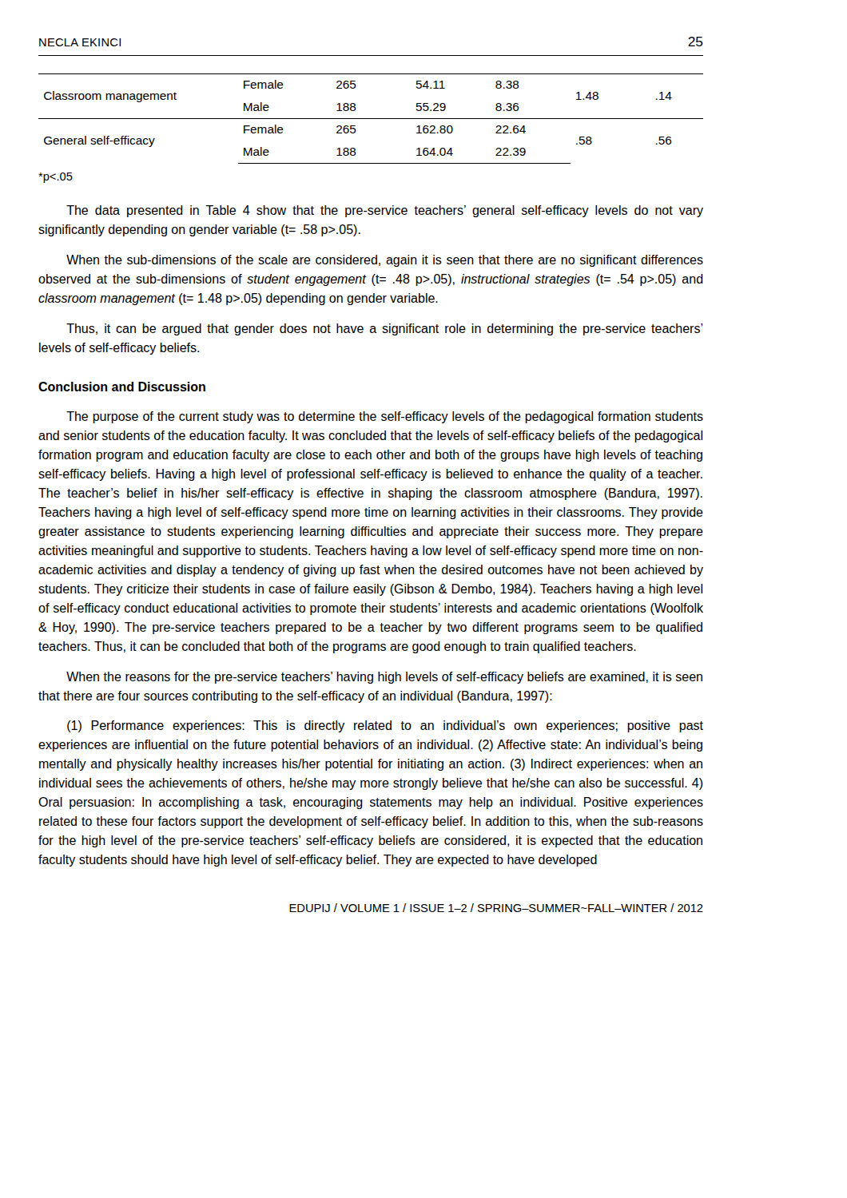NECLA EKINCI 25
| Classroom management | Female | 265 | 54.11 | 8.38 | 1.48 | .14 |
| Male | 188 | 55.29 | 8.36 |
| General self-efficacy | Female | 265 | 162.80 | 22.64 | .58 | .56 |
| Male | 188 | 164.04 | 22.39 |
*p<.05
The data presented in Table 4 show that the pre-service teachers’ general self-efficacy levels do not vary significantly depending on gender variable (t= .58 p>.05).
When the sub-dimensions of the scale are considered, again it is seen that there are no significant differences observed at the sub-dimensions of student engagement (t= .48 p>.05), instructional strategies (t= .54 p>.05) and classroom management (t= 1.48 p>.05) depending on gender variable.
Thus, it can be argued that gender does not have a significant role in determining the pre-service teachers’ levels of self-efficacy beliefs.
Conclusion and Discussion
The purpose of the current study was to determine the self-efficacy levels of the pedagogical formation students and senior students of the education faculty. It was concluded that the levels of self-efficacy beliefs of the pedagogical formation program and education faculty are close to each other and both of the groups have high levels of teaching self-efficacy beliefs. Having a high level of professional self-efficacy is believed to enhance the quality of a teacher. The teacher’s belief in his/her self-efficacy is effective in shaping the classroom atmosphere (Bandura, 1997). Teachers having a high level of self-efficacy spend more time on learning activities in their classrooms. They provide greater assistance to students experiencing learning difficulties and appreciate their success more. They prepare activities meaningful and supportive to students. Teachers having a low level of self-efficacy spend more time on non-academic activities and display a tendency of giving up fast when the desired outcomes have not been achieved by students. They criticize their students in case of failure easily (Gibson & Dembo, 1984). Teachers having a high level of self-efficacy conduct educational activities to promote their students’ interests and academic orientations (Woolfolk & Hoy, 1990). The pre-service teachers prepared to be a teacher by two different programs seem to be qualified teachers. Thus, it can be concluded that both of the programs are good enough to train qualified teachers.
When the reasons for the pre-service teachers’ having high levels of self-efficacy beliefs are examined, it is seen that there are four sources contributing to the self-efficacy of an individual (Bandura, 1997):
(1) Performance experiences: This is directly related to an individual’s own experiences; positive past experiences are influential on the future potential behaviors of an individual. (2) Affective state: An individual’s being mentally and physically healthy increases his/her potential for initiating an action. (3) Indirect experiences: when an individual sees the achievements of others, he/she may more strongly believe that he/she can also be successful. 4) Oral persuasion: In accomplishing a task, encouraging statements may help an individual. Positive experiences related to these four factors support the development of self-efficacy belief. In addition to this, when the sub-reasons for the high level of the pre-service teachers’ self-efficacy beliefs are considered, it is expected that the education faculty students should have high level of self-efficacy belief. They are expected to have developed
EDUPIJ / VOLUME 1 / ISSUE 1–2 / SPRING–SUMMER~FALL–WINTER / 2012